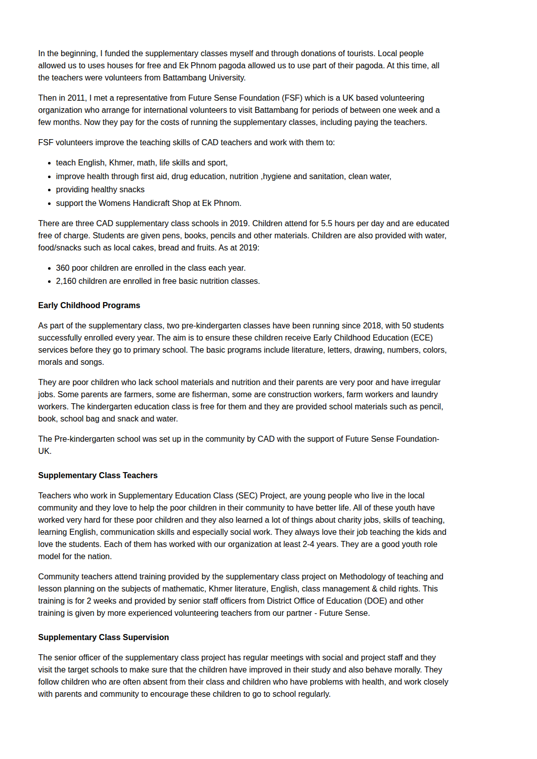In the beginning, I funded the supplementary classes myself and through donations of tourists. Local people allowed us to uses houses for free and Ek Phnom pagoda allowed us to use part of their pagoda. At this time, all the teachers were volunteers from Battambang University.
Then in 2011, I met a representative from Future Sense Foundation (FSF) which is a UK based volunteering organization who arrange for international volunteers to visit Battambang for periods of between one week and a few months. Now they pay for the costs of running the supplementary classes, including paying the teachers.
FSF volunteers improve the teaching skills of CAD teachers and work with them to:
teach English, Khmer, math, life skills and sport,
improve health through first aid, drug education, nutrition ,hygiene and sanitation, clean water,
providing healthy snacks
support the Womens Handicraft Shop at Ek Phnom.
There are three CAD supplementary class schools in 2019. Children attend for 5.5 hours per day and are educated free of charge. Students are given pens, books, pencils and other materials. Children are also provided with water, food/snacks such as local cakes, bread and fruits. As at 2019:
360 poor children are enrolled in the class each year.
2,160 children are enrolled in free basic nutrition classes.
Early Childhood Programs
As part of the supplementary class, two pre-kindergarten classes have been running since 2018, with 50 students successfully enrolled every year. The aim is to ensure these children receive Early Childhood Education (ECE) services before they go to primary school. The basic programs include literature, letters, drawing, numbers, colors, morals and songs.
They are poor children who lack school materials and nutrition and their parents are very poor and have irregular jobs. Some parents are farmers, some are fisherman, some are construction workers, farm workers and laundry workers. The kindergarten education class is free for them and they are provided school materials such as pencil, book, school bag and snack and water.
The Pre-kindergarten school was set up in the community by CAD with the support of Future Sense Foundation-UK.
Supplementary Class Teachers
Teachers who work in Supplementary Education Class (SEC) Project, are young people who live in the local community and they love to help the poor children in their community to have better life. All of these youth have worked very hard for these poor children and they also learned a lot of things about charity jobs, skills of teaching, learning English, communication skills and especially social work. They always love their job teaching the kids and love the students. Each of them has worked with our organization at least 2-4 years. They are a good youth role model for the nation.
Community teachers attend training provided by the supplementary class project on Methodology of teaching and lesson planning on the subjects of mathematic, Khmer literature, English, class management & child rights. This training is for 2 weeks and provided by senior staff officers from District Office of Education (DOE) and other training is given by more experienced volunteering teachers from our partner - Future Sense.
Supplementary Class Supervision
The senior officer of the supplementary class project has regular meetings with social and project staff and they visit the target schools to make sure that the children have improved in their study and also behave morally. They follow children who are often absent from their class and children who have problems with health, and work closely with parents and community to encourage these children to go to school regularly.